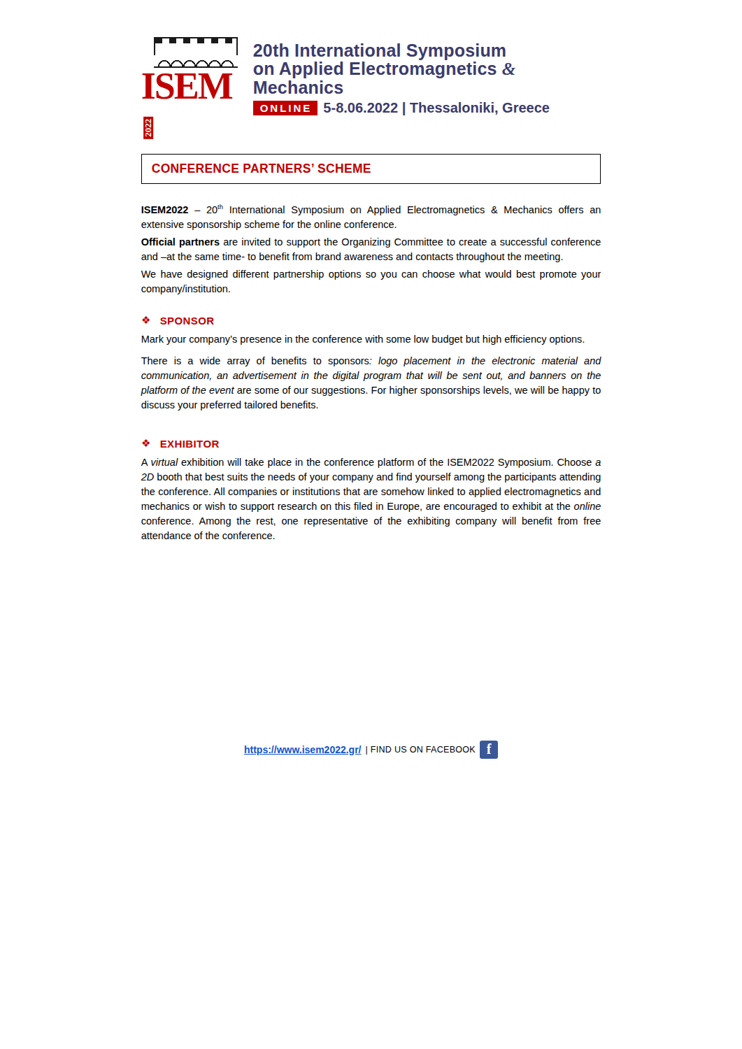ISEM2022
20th International Symposium
on Applied Electromagnetics & Mechanics
ONLINE 5-8.06.2022 | Thessaloniki, Greece
CONFERENCE PARTNERS’ SCHEME
ISEM2022 – 20th International Symposium on Applied Electromagnetics & Mechanics offers an extensive sponsorship scheme for the online conference.
Official partners are invited to support the Organizing Committee to create a successful conference and –at the same time- to benefit from brand awareness and contacts throughout the meeting.
We have designed different partnership options so you can choose what would best promote your company/institution.
❖
SPONSOR
Mark your company’s presence in the conference with some low budget but high efficiency options.
There is a wide array of benefits to sponsors: logo placement in the electronic material and communication, an advertisement in the digital program that will be sent out, and banners on the platform of the event are some of our suggestions. For higher sponsorships levels, we will be happy to discuss your preferred tailored benefits.
❖
EXHIBITOR
A virtual exhibition will take place in the conference platform of the ISEM2022 Symposium. Choose a 2D booth that best suits the needs of your company and find yourself among the participants attending the conference. All companies or institutions that are somehow linked to applied electromagnetics and mechanics or wish to support research on this filed in Europe, are encouraged to exhibit at the online conference. Among the rest, one representative of the exhibiting company will benefit from free attendance of the conference.
https://www.isem2022.gr/ | FIND US ON FACEBOOK f